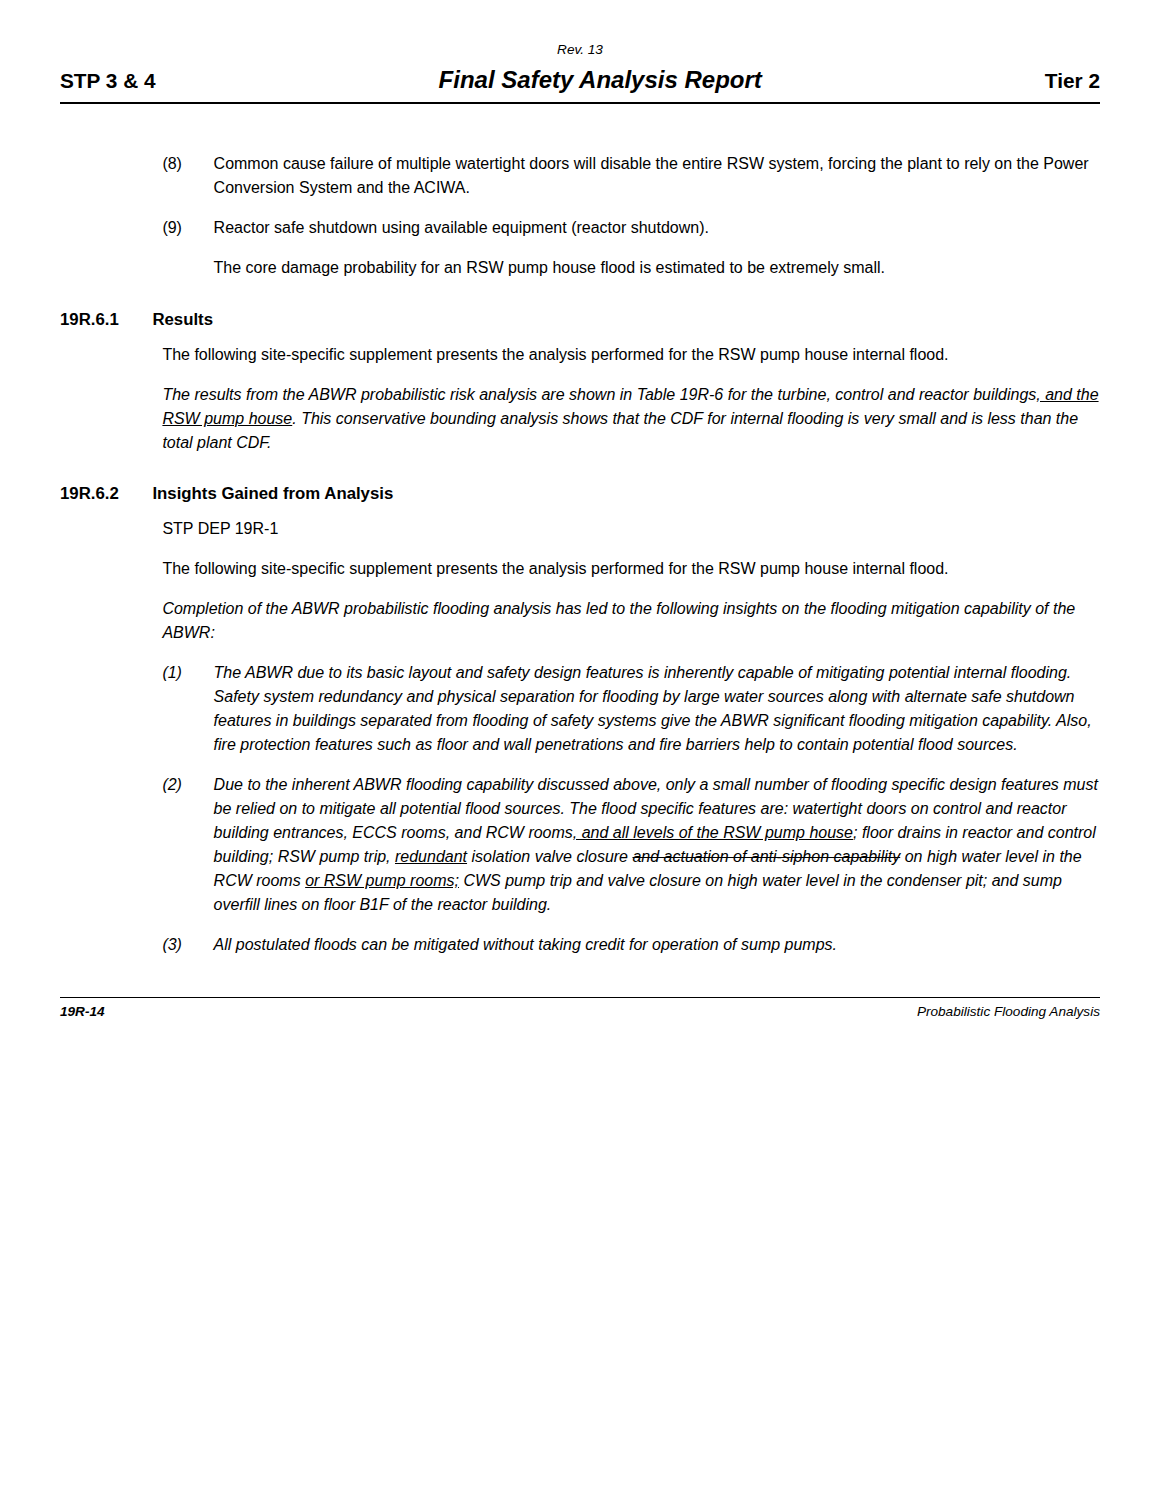Rev. 13
STP 3 & 4 Final Safety Analysis Report Tier 2
(8) Common cause failure of multiple watertight doors will disable the entire RSW system, forcing the plant to rely on the Power Conversion System and the ACIWA.
(9) Reactor safe shutdown using available equipment (reactor shutdown).
The core damage probability for an RSW pump house flood is estimated to be extremely small.
19R.6.1 Results
The following site-specific supplement presents the analysis performed for the RSW pump house internal flood.
The results from the ABWR probabilistic risk analysis are shown in Table 19R-6 for the turbine, control and reactor buildings, and the RSW pump house. This conservative bounding analysis shows that the CDF for internal flooding is very small and is less than the total plant CDF.
19R.6.2 Insights Gained from Analysis
STP DEP 19R-1
The following site-specific supplement presents the analysis performed for the RSW pump house internal flood.
Completion of the ABWR probabilistic flooding analysis has led to the following insights on the flooding mitigation capability of the ABWR:
(1) The ABWR due to its basic layout and safety design features is inherently capable of mitigating potential internal flooding. Safety system redundancy and physical separation for flooding by large water sources along with alternate safe shutdown features in buildings separated from flooding of safety systems give the ABWR significant flooding mitigation capability. Also, fire protection features such as floor and wall penetrations and fire barriers help to contain potential flood sources.
(2) Due to the inherent ABWR flooding capability discussed above, only a small number of flooding specific design features must be relied on to mitigate all potential flood sources. The flood specific features are: watertight doors on control and reactor building entrances, ECCS rooms, and RCW rooms, and all levels of the RSW pump house; floor drains in reactor and control building; RSW pump trip, redundant isolation valve closure and actuation of anti-siphon capability on high water level in the RCW rooms or RSW pump rooms; CWS pump trip and valve closure on high water level in the condenser pit; and sump overfill lines on floor B1F of the reactor building.
(3) All postulated floods can be mitigated without taking credit for operation of sump pumps.
19R-14 Probabilistic Flooding Analysis